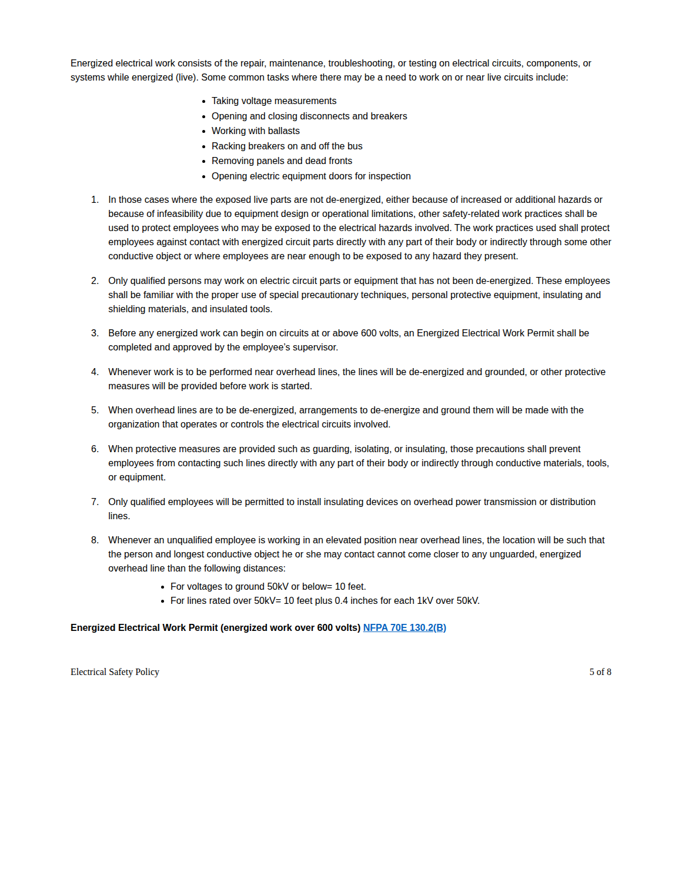Energized electrical work consists of the repair, maintenance, troubleshooting, or testing on electrical circuits, components, or systems while energized (live). Some common tasks where there may be a need to work on or near live circuits include:
Taking voltage measurements
Opening and closing disconnects and breakers
Working with ballasts
Racking breakers on and off the bus
Removing panels and dead fronts
Opening electric equipment doors for inspection
In those cases where the exposed live parts are not de-energized, either because of increased or additional hazards or because of infeasibility due to equipment design or operational limitations, other safety-related work practices shall be used to protect employees who may be exposed to the electrical hazards involved. The work practices used shall protect employees against contact with energized circuit parts directly with any part of their body or indirectly through some other conductive object or where employees are near enough to be exposed to any hazard they present.
Only qualified persons may work on electric circuit parts or equipment that has not been de-energized. These employees shall be familiar with the proper use of special precautionary techniques, personal protective equipment, insulating and shielding materials, and insulated tools.
Before any energized work can begin on circuits at or above 600 volts, an Energized Electrical Work Permit shall be completed and approved by the employee’s supervisor.
Whenever work is to be performed near overhead lines, the lines will be de-energized and grounded, or other protective measures will be provided before work is started.
When overhead lines are to be de-energized, arrangements to de-energize and ground them will be made with the organization that operates or controls the electrical circuits involved.
When protective measures are provided such as guarding, isolating, or insulating, those precautions shall prevent employees from contacting such lines directly with any part of their body or indirectly through conductive materials, tools, or equipment.
Only qualified employees will be permitted to install insulating devices on overhead power transmission or distribution lines.
Whenever an unqualified employee is working in an elevated position near overhead lines, the location will be such that the person and longest conductive object he or she may contact cannot come closer to any unguarded, energized overhead line than the following distances:
For voltages to ground 50kV or below= 10 feet.
For lines rated over 50kV= 10 feet plus 0.4 inches for each 1kV over 50kV.
Energized Electrical Work Permit (energized work over 600 volts) NFPA 70E 130.2(B)
Electrical Safety Policy 5 of 8